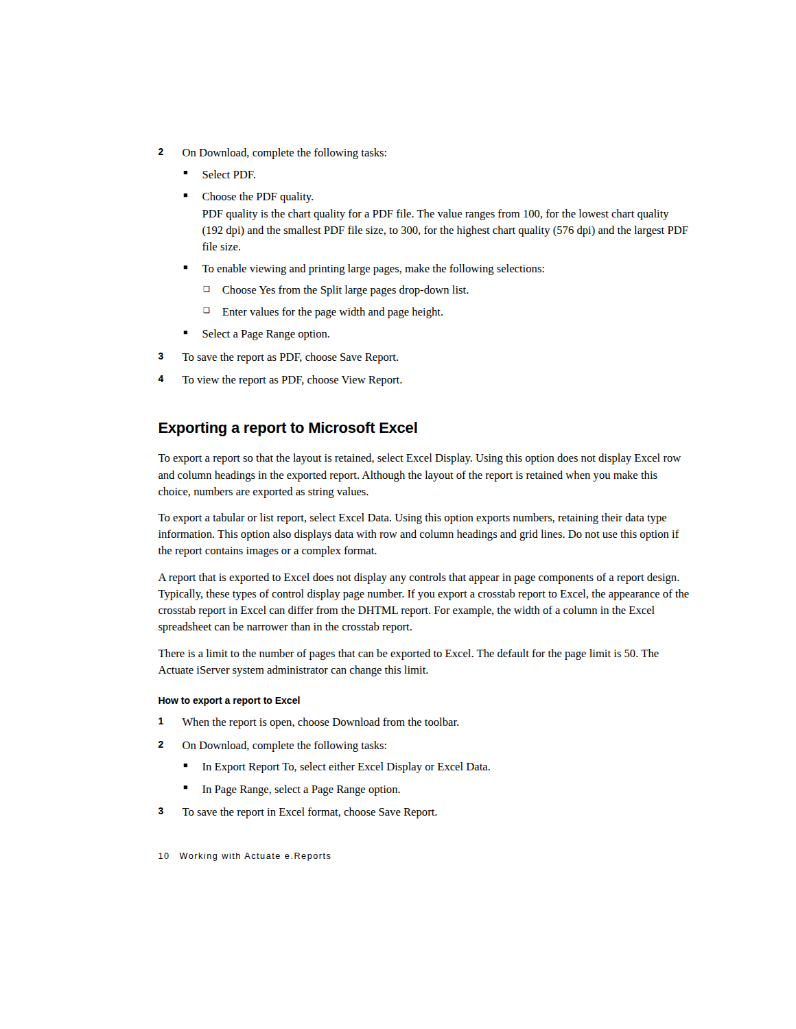2 On Download, complete the following tasks:
Select PDF.
Choose the PDF quality.
PDF quality is the chart quality for a PDF file. The value ranges from 100, for the lowest chart quality (192 dpi) and the smallest PDF file size, to 300, for the highest chart quality (576 dpi) and the largest PDF file size.
To enable viewing and printing large pages, make the following selections:
Choose Yes from the Split large pages drop-down list.
Enter values for the page width and page height.
Select a Page Range option.
3 To save the report as PDF, choose Save Report.
4 To view the report as PDF, choose View Report.
Exporting a report to Microsoft Excel
To export a report so that the layout is retained, select Excel Display. Using this option does not display Excel row and column headings in the exported report. Although the layout of the report is retained when you make this choice, numbers are exported as string values.
To export a tabular or list report, select Excel Data. Using this option exports numbers, retaining their data type information. This option also displays data with row and column headings and grid lines. Do not use this option if the report contains images or a complex format.
A report that is exported to Excel does not display any controls that appear in page components of a report design. Typically, these types of control display page number. If you export a crosstab report to Excel, the appearance of the crosstab report in Excel can differ from the DHTML report. For example, the width of a column in the Excel spreadsheet can be narrower than in the crosstab report.
There is a limit to the number of pages that can be exported to Excel. The default for the page limit is 50. The Actuate iServer system administrator can change this limit.
How to export a report to Excel
1 When the report is open, choose Download from the toolbar.
2 On Download, complete the following tasks:
In Export Report To, select either Excel Display or Excel Data.
In Page Range, select a Page Range option.
3 To save the report in Excel format, choose Save Report.
10 Working with Actuate e.Reports